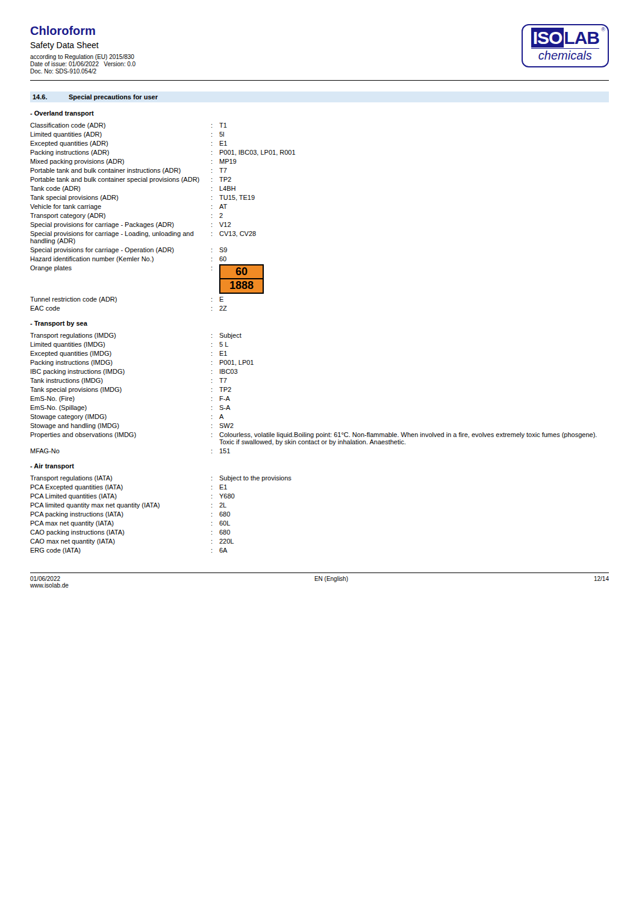Chloroform
Safety Data Sheet
according to Regulation (EU) 2015/830
Date of issue: 01/06/2022 Version: 0.0
Doc. No: SDS-910.054/2
®
ISOLAB
chemicals
14.6. Special precautions for user
- Overland transport
| Classification code (ADR) | : | T1 |
| Limited quantities (ADR) | : | 5l |
| Excepted quantities (ADR) | : | E1 |
| Packing instructions (ADR) | : | P001, IBC03, LP01, R001 |
| Mixed packing provisions (ADR) | : | MP19 |
| Portable tank and bulk container instructions (ADR) | : | T7 |
| Portable tank and bulk container special provisions (ADR) | : | TP2 |
| Tank code (ADR) | : | L4BH |
| Tank special provisions (ADR) | : | TU15, TE19 |
| Vehicle for tank carriage | : | AT |
| Transport category (ADR) | : | 2 |
| Special provisions for carriage - Packages (ADR) | : | V12 |
| Special provisions for carriage - Loading, unloading and handling (ADR) | : | CV13, CV28 |
| Special provisions for carriage - Operation (ADR) | : | S9 |
| Hazard identification number (Kemler No.) | : | 60 |
| Orange plates | : | 60 1888 |
| Tunnel restriction code (ADR) | : | E |
| EAC code | : | 2Z |
- Transport by sea
| Transport regulations (IMDG) | : | Subject |
| Limited quantities (IMDG) | : | 5 L |
| Excepted quantities (IMDG) | : | E1 |
| Packing instructions (IMDG) | : | P001, LP01 |
| IBC packing instructions (IMDG) | : | IBC03 |
| Tank instructions (IMDG) | : | T7 |
| Tank special provisions (IMDG) | : | TP2 |
| EmS-No. (Fire) | : | F-A |
| EmS-No. (Spillage) | : | S-A |
| Stowage category (IMDG) | : | A |
| Stowage and handling (IMDG) | : | SW2 |
| Properties and observations (IMDG) | : | Colourless, volatile liquid.Boiling point: 61°C. Non-flammable. When involved in a fire, evolves extremely toxic fumes (phosgene). Toxic if swallowed, by skin contact or by inhalation. Anaesthetic. |
| MFAG-No | : | 151 |
- Air transport
| Transport regulations (IATA) | : | Subject to the provisions |
| PCA Excepted quantities (IATA) | : | E1 |
| PCA Limited quantities (IATA) | : | Y680 |
| PCA limited quantity max net quantity (IATA) | : | 2L |
| PCA packing instructions (IATA) | : | 680 |
| PCA max net quantity (IATA) | : | 60L |
| CAO packing instructions (IATA) | : | 680 |
| CAO max net quantity (IATA) | : | 220L |
| ERG code (IATA) | : | 6A |
01/06/2022
www.isolab.de
EN (English)
12/14